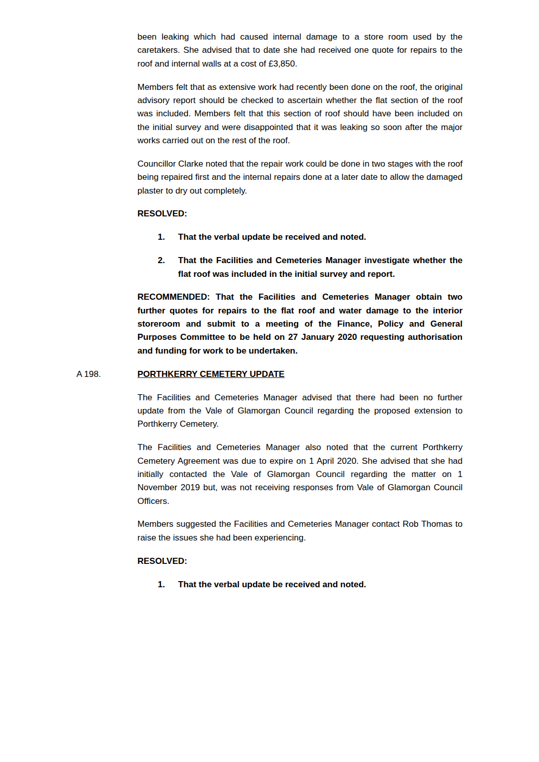been leaking which had caused internal damage to a store room used by the caretakers. She advised that to date she had received one quote for repairs to the roof and internal walls at a cost of £3,850.
Members felt that as extensive work had recently been done on the roof, the original advisory report should be checked to ascertain whether the flat section of the roof was included. Members felt that this section of roof should have been included on the initial survey and were disappointed that it was leaking so soon after the major works carried out on the rest of the roof.
Councillor Clarke noted that the repair work could be done in two stages with the roof being repaired first and the internal repairs done at a later date to allow the damaged plaster to dry out completely.
RESOLVED:
1. That the verbal update be received and noted.
2. That the Facilities and Cemeteries Manager investigate whether the flat roof was included in the initial survey and report.
RECOMMENDED: That the Facilities and Cemeteries Manager obtain two further quotes for repairs to the flat roof and water damage to the interior storeroom and submit to a meeting of the Finance, Policy and General Purposes Committee to be held on 27 January 2020 requesting authorisation and funding for work to be undertaken.
A 198.
Porthkerry Cemetery Update
The Facilities and Cemeteries Manager advised that there had been no further update from the Vale of Glamorgan Council regarding the proposed extension to Porthkerry Cemetery.
The Facilities and Cemeteries Manager also noted that the current Porthkerry Cemetery Agreement was due to expire on 1 April 2020. She advised that she had initially contacted the Vale of Glamorgan Council regarding the matter on 1 November 2019 but, was not receiving responses from Vale of Glamorgan Council Officers.
Members suggested the Facilities and Cemeteries Manager contact Rob Thomas to raise the issues she had been experiencing.
RESOLVED:
1. That the verbal update be received and noted.